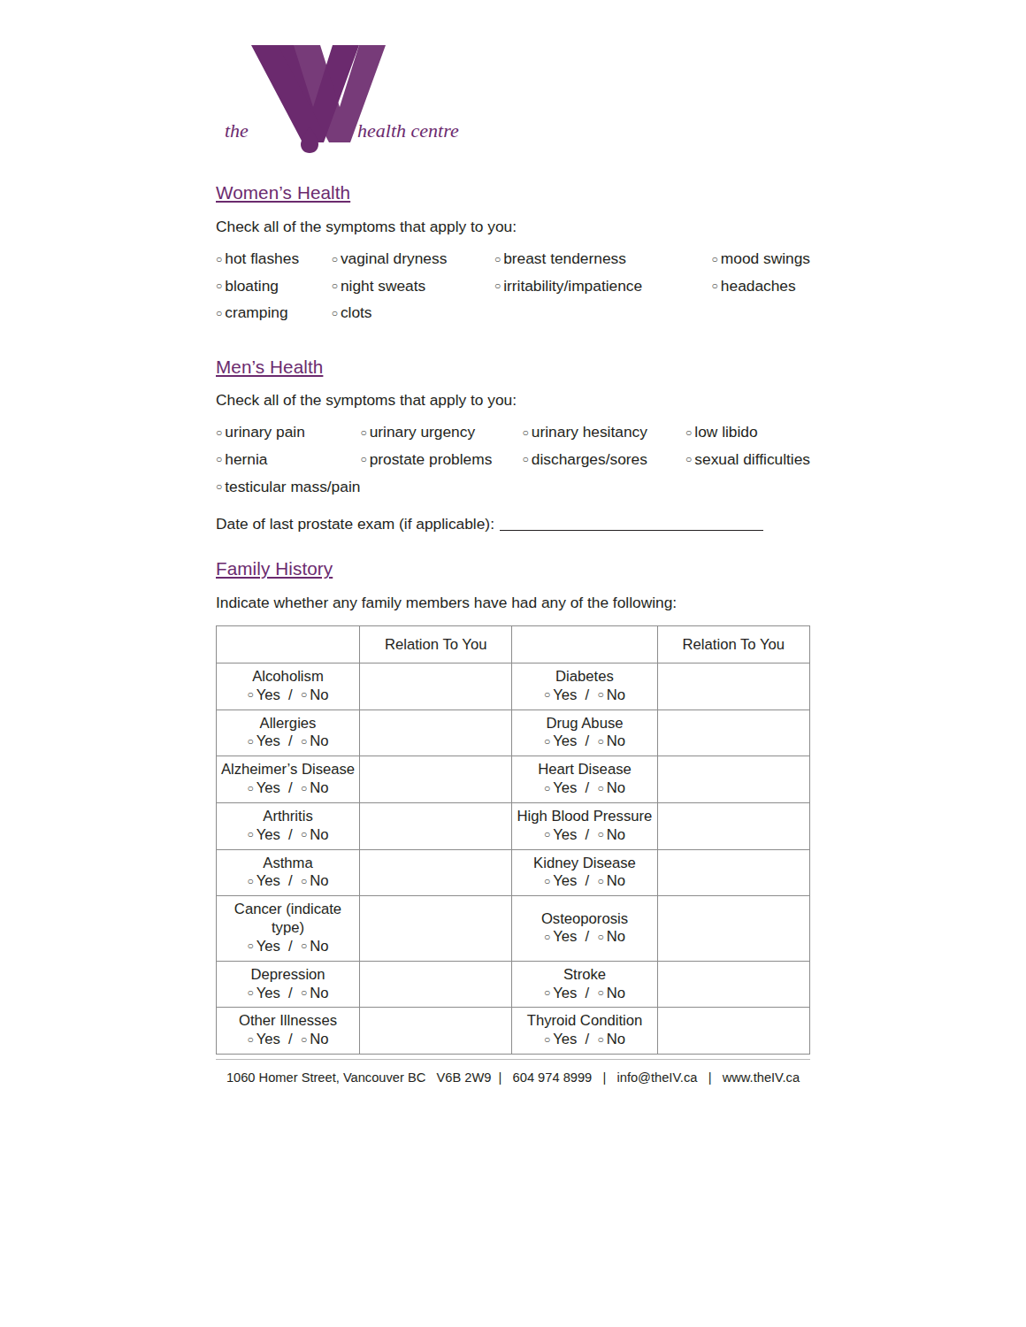the health centre
Women’s Health
Check all of the symptoms that apply to you:
○hot flashes
○vaginal dryness
○breast tenderness
○mood swings
○bloating
○night sweats
○irritability/impatience
○headaches
○cramping
○clots
Men’s Health
Check all of the symptoms that apply to you:
○urinary pain
○urinary urgency
○urinary hesitancy
○low libido
○hernia
○prostate problems
○discharges/sores
○sexual difficulties
○testicular mass/pain
Date of last prostate exam (if applicable):
Family History
Indicate whether any family members have had any of the following:
| | Relation To You | | Relation To You |
| --- | --- | --- | --- |
| Alcoholism ○ Yes / ○ No | | Diabetes ○ Yes / ○ No | |
| Allergies ○ Yes / ○ No | | Drug Abuse ○ Yes / ○ No | |
| Alzheimer’s Disease ○ Yes / ○ No | | Heart Disease ○ Yes / ○ No | |
| Arthritis ○ Yes / ○ No | | High Blood Pressure ○ Yes / ○ No | |
| Asthma ○ Yes / ○ No | | Kidney Disease ○ Yes / ○ No | |
| Cancer (indicate type) ○ Yes / ○ No | | Osteoporosis ○ Yes / ○ No | |
| Depression ○ Yes / ○ No | | Stroke ○ Yes / ○ No | |
| Other Illnesses ○ Yes / ○ No | | Thyroid Condition ○ Yes / ○ No | |
1060 Homer Street, Vancouver BC V6B 2W9 | 604 974 8999 | info@theIV.ca | www.theIV.ca